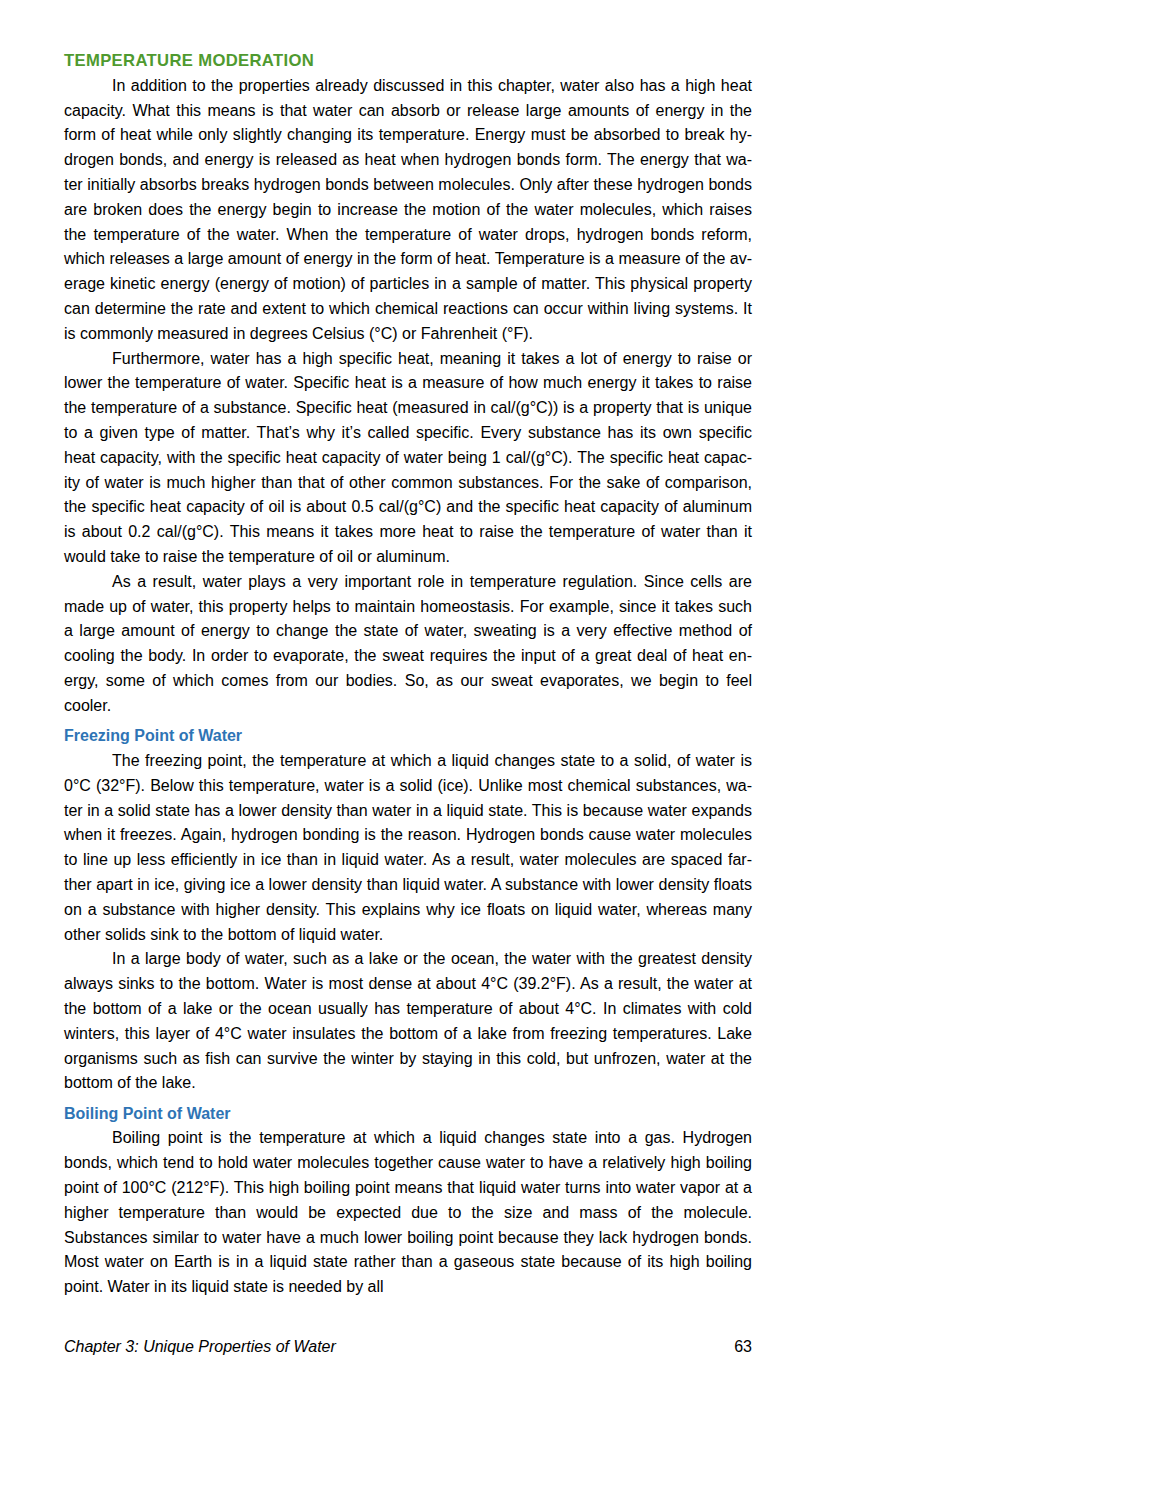Temperature Moderation
In addition to the properties already discussed in this chapter, water also has a high heat capacity. What this means is that water can absorb or release large amounts of energy in the form of heat while only slightly changing its temperature. Energy must be absorbed to break hydrogen bonds, and energy is released as heat when hydrogen bonds form. The energy that water initially absorbs breaks hydrogen bonds between molecules. Only after these hydrogen bonds are broken does the energy begin to increase the motion of the water molecules, which raises the temperature of the water. When the temperature of water drops, hydrogen bonds reform, which releases a large amount of energy in the form of heat. Temperature is a measure of the average kinetic energy (energy of motion) of particles in a sample of matter. This physical property can determine the rate and extent to which chemical reactions can occur within living systems. It is commonly measured in degrees Celsius (°C) or Fahrenheit (°F).
Furthermore, water has a high specific heat, meaning it takes a lot of energy to raise or lower the temperature of water. Specific heat is a measure of how much energy it takes to raise the temperature of a substance. Specific heat (measured in cal/(g°C)) is a property that is unique to a given type of matter. That’s why it’s called specific. Every substance has its own specific heat capacity, with the specific heat capacity of water being 1 cal/(g°C). The specific heat capacity of water is much higher than that of other common substances. For the sake of comparison, the specific heat capacity of oil is about 0.5 cal/(g°C) and the specific heat capacity of aluminum is about 0.2 cal/(g°C). This means it takes more heat to raise the temperature of water than it would take to raise the temperature of oil or aluminum.
As a result, water plays a very important role in temperature regulation. Since cells are made up of water, this property helps to maintain homeostasis. For example, since it takes such a large amount of energy to change the state of water, sweating is a very effective method of cooling the body. In order to evaporate, the sweat requires the input of a great deal of heat energy, some of which comes from our bodies. So, as our sweat evaporates, we begin to feel cooler.
Freezing Point of Water
The freezing point, the temperature at which a liquid changes state to a solid, of water is 0°C (32°F). Below this temperature, water is a solid (ice). Unlike most chemical substances, water in a solid state has a lower density than water in a liquid state. This is because water expands when it freezes. Again, hydrogen bonding is the reason. Hydrogen bonds cause water molecules to line up less efficiently in ice than in liquid water. As a result, water molecules are spaced farther apart in ice, giving ice a lower density than liquid water. A substance with lower density floats on a substance with higher density. This explains why ice floats on liquid water, whereas many other solids sink to the bottom of liquid water.
In a large body of water, such as a lake or the ocean, the water with the greatest density always sinks to the bottom. Water is most dense at about 4°C (39.2°F). As a result, the water at the bottom of a lake or the ocean usually has temperature of about 4°C. In climates with cold winters, this layer of 4°C water insulates the bottom of a lake from freezing temperatures. Lake organisms such as fish can survive the winter by staying in this cold, but unfrozen, water at the bottom of the lake.
Boiling Point of Water
Boiling point is the temperature at which a liquid changes state into a gas. Hydrogen bonds, which tend to hold water molecules together cause water to have a relatively high boiling point of 100°C (212°F). This high boiling point means that liquid water turns into water vapor at a higher temperature than would be expected due to the size and mass of the molecule. Substances similar to water have a much lower boiling point because they lack hydrogen bonds. Most water on Earth is in a liquid state rather than a gaseous state because of its high boiling point. Water in its liquid state is needed by all
Chapter 3: Unique Properties of Water 63